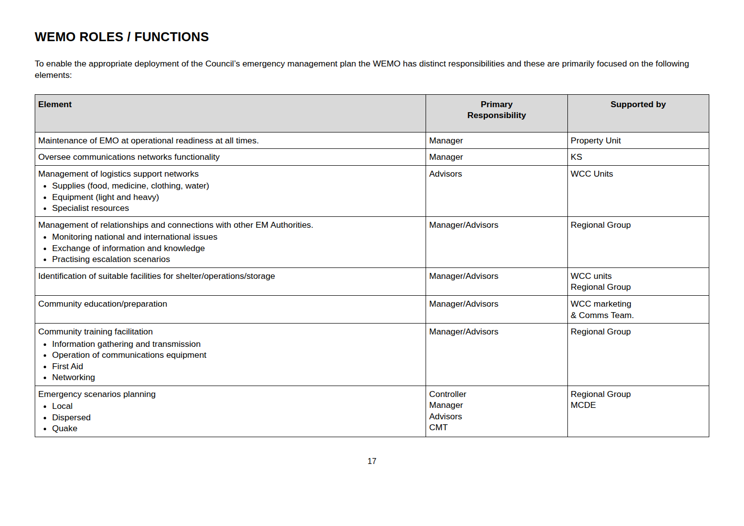WEMO ROLES / FUNCTIONS
To enable the appropriate deployment of the Council’s emergency management plan the WEMO has distinct responsibilities and these are primarily focused on the following elements:
| Element | Primary Responsibility | Supported by |
| --- | --- | --- |
| Maintenance of EMO at operational readiness at all times. | Manager | Property Unit |
| Oversee communications networks functionality | Manager | KS |
| Management of logistics support networks Supplies (food, medicine, clothing, water) Equipment (light and heavy) Specialist resources | Advisors | WCC Units |
| Management of relationships and connections with other EM Authorities. Monitoring national and international issues Exchange of information and knowledge Practising escalation scenarios | Manager/Advisors | Regional Group |
| Identification of suitable facilities for shelter/operations/storage | Manager/Advisors | WCC units Regional Group |
| Community education/preparation | Manager/Advisors | WCC marketing & Comms Team. |
| Community training facilitation Information gathering and transmission Operation of communications equipment First Aid Networking | Manager/Advisors | Regional Group |
| Emergency scenarios planning Local Dispersed Quake | Controller Manager Advisors CMT | Regional Group MCDE |
17